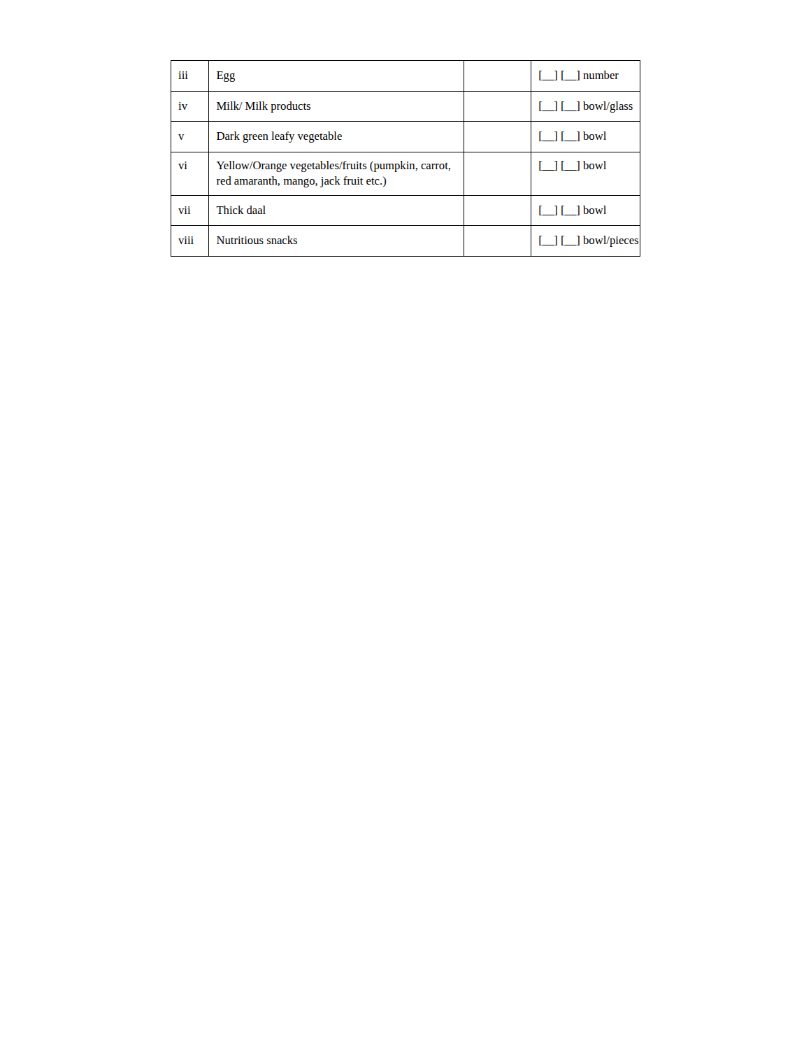| iii | Egg | | [__] [__] number |
| iv | Milk/ Milk products | | [__] [__] bowl/glass |
| v | Dark green leafy vegetable | | [__] [__] bowl |
| vi | Yellow/Orange vegetables/fruits (pumpkin, carrot, red amaranth, mango, jack fruit etc.) | | [__] [__] bowl |
| vii | Thick daal | | [__] [__] bowl |
| viii | Nutritious snacks | | [__] [__] bowl/pieces |